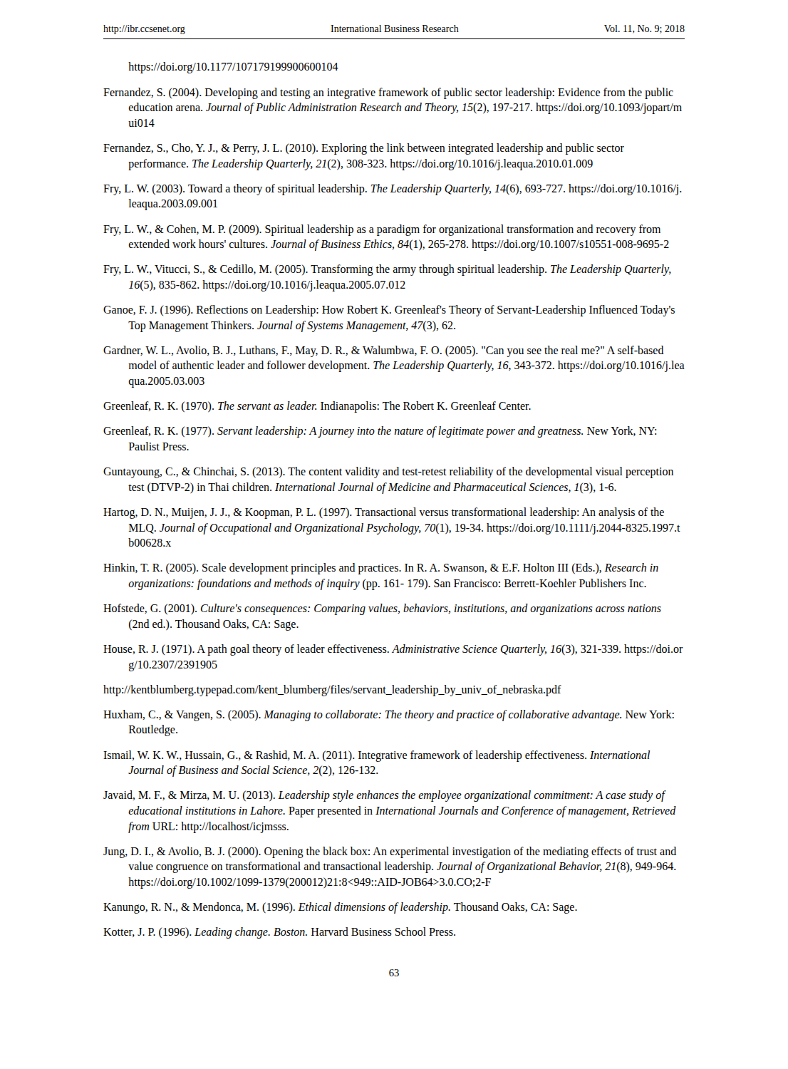http://ibr.ccsenet.org International Business Research Vol. 11, No. 9; 2018
https://doi.org/10.1177/107179199900600104
Fernandez, S. (2004). Developing and testing an integrative framework of public sector leadership: Evidence from the public education arena. Journal of Public Administration Research and Theory, 15(2), 197-217. https://doi.org/10.1093/jopart/mui014
Fernandez, S., Cho, Y. J., & Perry, J. L. (2010). Exploring the link between integrated leadership and public sector performance. The Leadership Quarterly, 21(2), 308-323. https://doi.org/10.1016/j.leaqua.2010.01.009
Fry, L. W. (2003). Toward a theory of spiritual leadership. The Leadership Quarterly, 14(6), 693-727. https://doi.org/10.1016/j.leaqua.2003.09.001
Fry, L. W., & Cohen, M. P. (2009). Spiritual leadership as a paradigm for organizational transformation and recovery from extended work hours' cultures. Journal of Business Ethics, 84(1), 265-278. https://doi.org/10.1007/s10551-008-9695-2
Fry, L. W., Vitucci, S., & Cedillo, M. (2005). Transforming the army through spiritual leadership. The Leadership Quarterly, 16(5), 835-862. https://doi.org/10.1016/j.leaqua.2005.07.012
Ganoe, F. J. (1996). Reflections on Leadership: How Robert K. Greenleaf's Theory of Servant-Leadership Influenced Today's Top Management Thinkers. Journal of Systems Management, 47(3), 62.
Gardner, W. L., Avolio, B. J., Luthans, F., May, D. R., & Walumbwa, F. O. (2005). "Can you see the real me?" A self-based model of authentic leader and follower development. The Leadership Quarterly, 16, 343-372. https://doi.org/10.1016/j.leaqua.2005.03.003
Greenleaf, R. K. (1970). The servant as leader. Indianapolis: The Robert K. Greenleaf Center.
Greenleaf, R. K. (1977). Servant leadership: A journey into the nature of legitimate power and greatness. New York, NY: Paulist Press.
Guntayoung, C., & Chinchai, S. (2013). The content validity and test-retest reliability of the developmental visual perception test (DTVP-2) in Thai children. International Journal of Medicine and Pharmaceutical Sciences, 1(3), 1-6.
Hartog, D. N., Muijen, J. J., & Koopman, P. L. (1997). Transactional versus transformational leadership: An analysis of the MLQ. Journal of Occupational and Organizational Psychology, 70(1), 19-34. https://doi.org/10.1111/j.2044-8325.1997.tb00628.x
Hinkin, T. R. (2005). Scale development principles and practices. In R. A. Swanson, & E.F. Holton III (Eds.), Research in organizations: foundations and methods of inquiry (pp. 161- 179). San Francisco: Berrett-Koehler Publishers Inc.
Hofstede, G. (2001). Culture's consequences: Comparing values, behaviors, institutions, and organizations across nations (2nd ed.). Thousand Oaks, CA: Sage.
House, R. J. (1971). A path goal theory of leader effectiveness. Administrative Science Quarterly, 16(3), 321-339. https://doi.org/10.2307/2391905
http://kentblumberg.typepad.com/kent_blumberg/files/servant_leadership_by_univ_of_nebraska.pdf
Huxham, C., & Vangen, S. (2005). Managing to collaborate: The theory and practice of collaborative advantage. New York: Routledge.
Ismail, W. K. W., Hussain, G., & Rashid, M. A. (2011). Integrative framework of leadership effectiveness. International Journal of Business and Social Science, 2(2), 126-132.
Javaid, M. F., & Mirza, M. U. (2013). Leadership style enhances the employee organizational commitment: A case study of educational institutions in Lahore. Paper presented in International Journals and Conference of management, Retrieved from URL: http://localhost/icjmsss.
Jung, D. I., & Avolio, B. J. (2000). Opening the black box: An experimental investigation of the mediating effects of trust and value congruence on transformational and transactional leadership. Journal of Organizational Behavior, 21(8), 949-964.
https://doi.org/10.1002/1099-1379(200012)21:8<949::AID-JOB64>3.0.CO;2-F
Kanungo, R. N., & Mendonca, M. (1996). Ethical dimensions of leadership. Thousand Oaks, CA: Sage.
Kotter, J. P. (1996). Leading change. Boston. Harvard Business School Press.
63